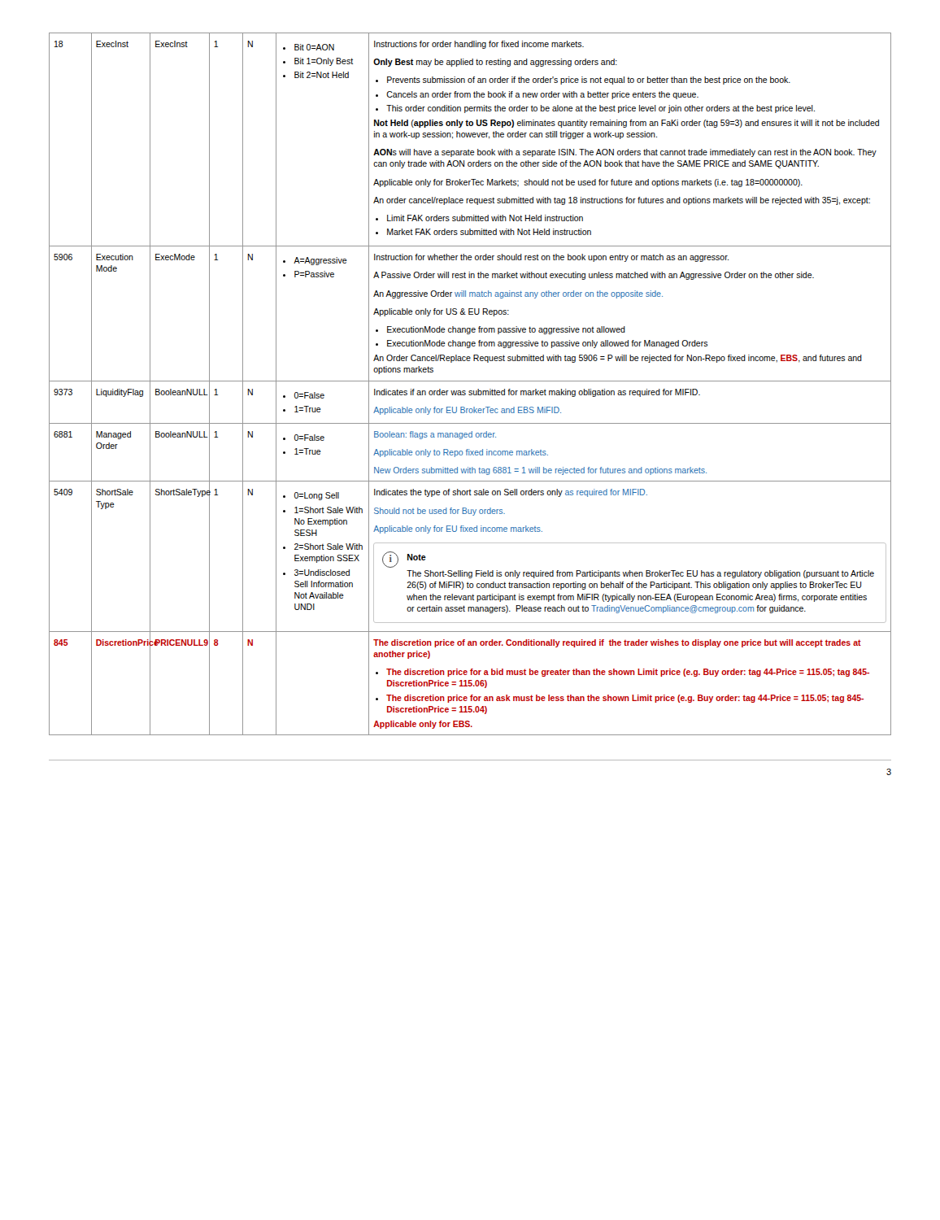| 18 | ExecInst | ExecInst | 1 | N | Bit 0=AON Bit 1=Only Best Bit 2=Not Held | Instructions for order handling for fixed income markets. Only Best may be applied to resting and aggressing orders and: Prevents submission of an order if the order's price is not equal to or better than the best price on the book. Cancels an order from the book if a new order with a better price enters the queue. This order condition permits the order to be alone at the best price level or join other orders at the best price level. Not Held ( applies only to US Repo) eliminates quantity remaining from an FaKi order (tag 59=3) and ensures it will it not be included in a work-up session; however, the order can still trigger a work-up session. AON s will have a separate book with a separate ISIN. The AON orders that cannot trade immediately can rest in the AON book. They can only trade with AON orders on the other side of the AON book that have the SAME PRICE and SAME QUANTITY. Applicable only for BrokerTec Markets; should not be used for future and options markets (i.e. tag 18=00000000). An order cancel/replace request submitted with tag 18 instructions for futures and options markets will be rejected with 35=j, except: Limit FAK orders submitted with Not Held instruction Market FAK orders submitted with Not Held instruction |
| 5906 | Execution Mode | ExecMode | 1 | N | A=Aggressive P=Passive | Instruction for whether the order should rest on the book upon entry or match as an aggressor. A Passive Order will rest in the market without executing unless matched with an Aggressive Order on the other side. An Aggressive Order will match against any other order on the opposite side. Applicable only for US & EU Repos: ExecutionMode change from passive to aggressive not allowed ExecutionMode change from aggressive to passive only allowed for Managed Orders An Order Cancel/Replace Request submitted with tag 5906 = P will be rejected for Non-Repo fixed income, EBS , and futures and options markets |
| 9373 | LiquidityFlag | BooleanNULL | 1 | N | 0=False 1=True | Indicates if an order was submitted for market making obligation as required for MIFID. Applicable only for EU BrokerTec and EBS MiFID. |
| 6881 | Managed Order | BooleanNULL | 1 | N | 0=False 1=True | Boolean: flags a managed order. Applicable only to Repo fixed income markets. New Orders submitted with tag 6881 = 1 will be rejected for futures and options markets. |
| 5409 | ShortSale Type | ShortSaleType | 1 | N | 0=Long Sell 1=Short Sale With No Exemption SESH 2=Short Sale With Exemption SSEX 3=Undisclosed Sell Information Not Available UNDI | Indicates the type of short sale on Sell orders only as required for MIFID. Should not be used for Buy orders. Applicable only for EU fixed income markets. i Note The Short-Selling Field is only required from Participants when BrokerTec EU has a regulatory obligation (pursuant to Article 26(5) of MiFIR) to conduct transaction reporting on behalf of the Participant. This obligation only applies to BrokerTec EU when the relevant participant is exempt from MiFIR (typically non-EEA (European Economic Area) firms, corporate entities or certain asset managers). Please reach out to TradingVenueCompliance@cmegroup.com for guidance. |
| 845 | DiscretionPrice | PRICENULL9 | 8 | N | | The discretion price of an order. Conditionally required if the trader wishes to display one price but will accept trades at another price) The discretion price for a bid must be greater than the shown Limit price (e.g. Buy order: tag 44-Price = 115.05; tag 845-DiscretionPrice = 115.06) The discretion price for an ask must be less than the shown Limit price (e.g. Buy order: tag 44-Price = 115.05; tag 845-DiscretionPrice = 115.04) Applicable only for EBS. |
3